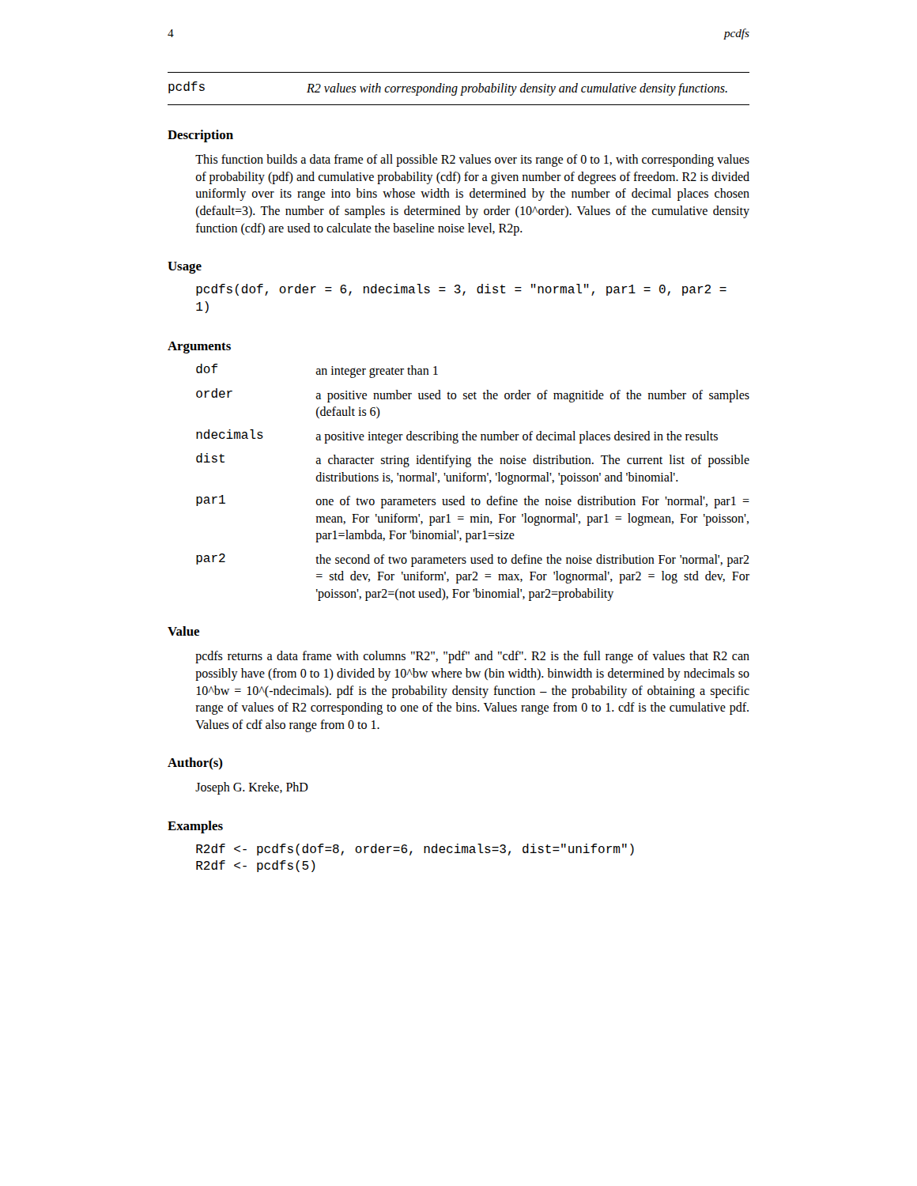4 pcdfs
pcdfs
R2 values with corresponding probability density and cumulative density functions.
Description
This function builds a data frame of all possible R2 values over its range of 0 to 1, with corresponding values of probability (pdf) and cumulative probability (cdf) for a given number of degrees of freedom. R2 is divided uniformly over its range into bins whose width is determined by the number of decimal places chosen (default=3). The number of samples is determined by order (10^order). Values of the cumulative density function (cdf) are used to calculate the baseline noise level, R2p.
Usage
pcdfs(dof, order = 6, ndecimals = 3, dist = "normal", par1 = 0, par2 = 1)
Arguments
dof
an integer greater than 1
order
a positive number used to set the order of magnitide of the number of samples (default is 6)
ndecimals
a positive integer describing the number of decimal places desired in the results
dist
a character string identifying the noise distribution. The current list of possible distributions is, 'normal', 'uniform', 'lognormal', 'poisson' and 'binomial'.
par1
one of two parameters used to define the noise distribution For 'normal', par1 = mean, For 'uniform', par1 = min, For 'lognormal', par1 = logmean, For 'poisson', par1=lambda, For 'binomial', par1=size
par2
the second of two parameters used to define the noise distribution For 'normal', par2 = std dev, For 'uniform', par2 = max, For 'lognormal', par2 = log std dev, For 'poisson', par2=(not used), For 'binomial', par2=probability
Value
pcdfs returns a data frame with columns "R2", "pdf" and "cdf". R2 is the full range of values that R2 can possibly have (from 0 to 1) divided by 10^bw where bw (bin width). binwidth is determined by ndecimals so 10^bw = 10^(-ndecimals). pdf is the probability density function – the probability of obtaining a specific range of values of R2 corresponding to one of the bins. Values range from 0 to 1. cdf is the cumulative pdf. Values of cdf also range from 0 to 1.
Author(s)
Joseph G. Kreke, PhD
Examples
R2df <- pcdfs(dof=8, order=6, ndecimals=3, dist="uniform")
R2df <- pcdfs(5)